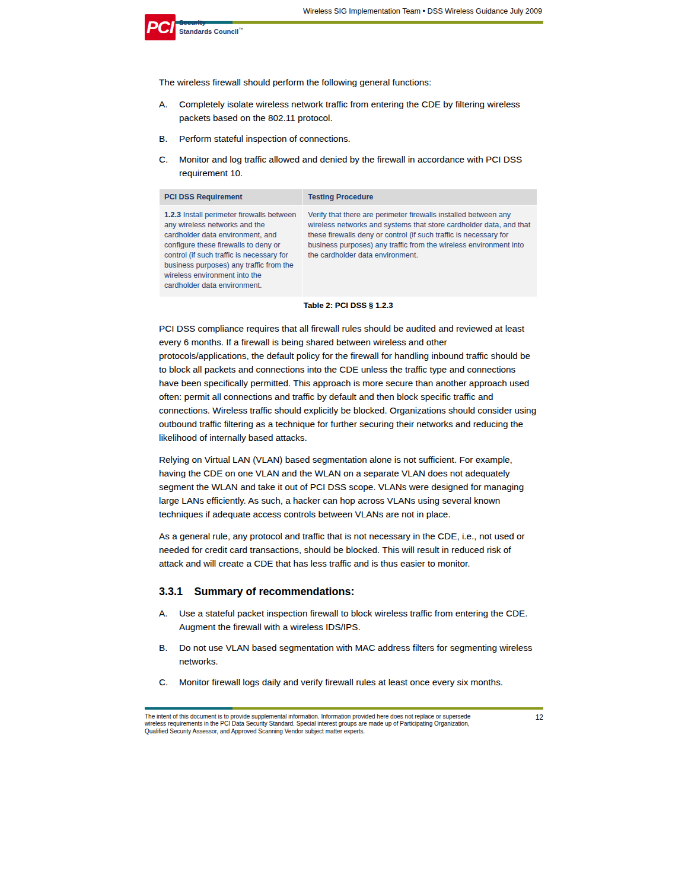Wireless SIG Implementation Team • DSS Wireless Guidance July 2009
PCI
Security
Standards Council™
The wireless firewall should perform the following general functions:
A. Completely isolate wireless network traffic from entering the CDE by filtering wireless packets based on the 802.11 protocol.
B. Perform stateful inspection of connections.
C. Monitor and log traffic allowed and denied by the firewall in accordance with PCI DSS requirement 10.
| PCI DSS Requirement | Testing Procedure |
| --- | --- |
| 1.2.3 Install perimeter firewalls between any wireless networks and the cardholder data environment, and configure these firewalls to deny or control (if such traffic is necessary for business purposes) any traffic from the wireless environment into the cardholder data environment. | Verify that there are perimeter firewalls installed between any wireless networks and systems that store cardholder data, and that these firewalls deny or control (if such traffic is necessary for business purposes) any traffic from the wireless environment into the cardholder data environment. |
Table 2: PCI DSS § 1.2.3
PCI DSS compliance requires that all firewall rules should be audited and reviewed at least every 6 months. If a firewall is being shared between wireless and other protocols/applications, the default policy for the firewall for handling inbound traffic should be to block all packets and connections into the CDE unless the traffic type and connections have been specifically permitted. This approach is more secure than another approach used often: permit all connections and traffic by default and then block specific traffic and connections. Wireless traffic should explicitly be blocked. Organizations should consider using outbound traffic filtering as a technique for further securing their networks and reducing the likelihood of internally based attacks.
Relying on Virtual LAN (VLAN) based segmentation alone is not sufficient. For example, having the CDE on one VLAN and the WLAN on a separate VLAN does not adequately segment the WLAN and take it out of PCI DSS scope. VLANs were designed for managing large LANs efficiently. As such, a hacker can hop across VLANs using several known techniques if adequate access controls between VLANs are not in place.
As a general rule, any protocol and traffic that is not necessary in the CDE, i.e., not used or needed for credit card transactions, should be blocked. This will result in reduced risk of attack and will create a CDE that has less traffic and is thus easier to monitor.
3.3.1 Summary of recommendations:
A. Use a stateful packet inspection firewall to block wireless traffic from entering the CDE. Augment the firewall with a wireless IDS/IPS.
B. Do not use VLAN based segmentation with MAC address filters for segmenting wireless networks.
C. Monitor firewall logs daily and verify firewall rules at least once every six months.
12
The intent of this document is to provide supplemental information. Information provided here does not replace or supersede wireless requirements in the PCI Data Security Standard. Special interest groups are made up of Participating Organization, Qualified Security Assessor, and Approved Scanning Vendor subject matter experts.